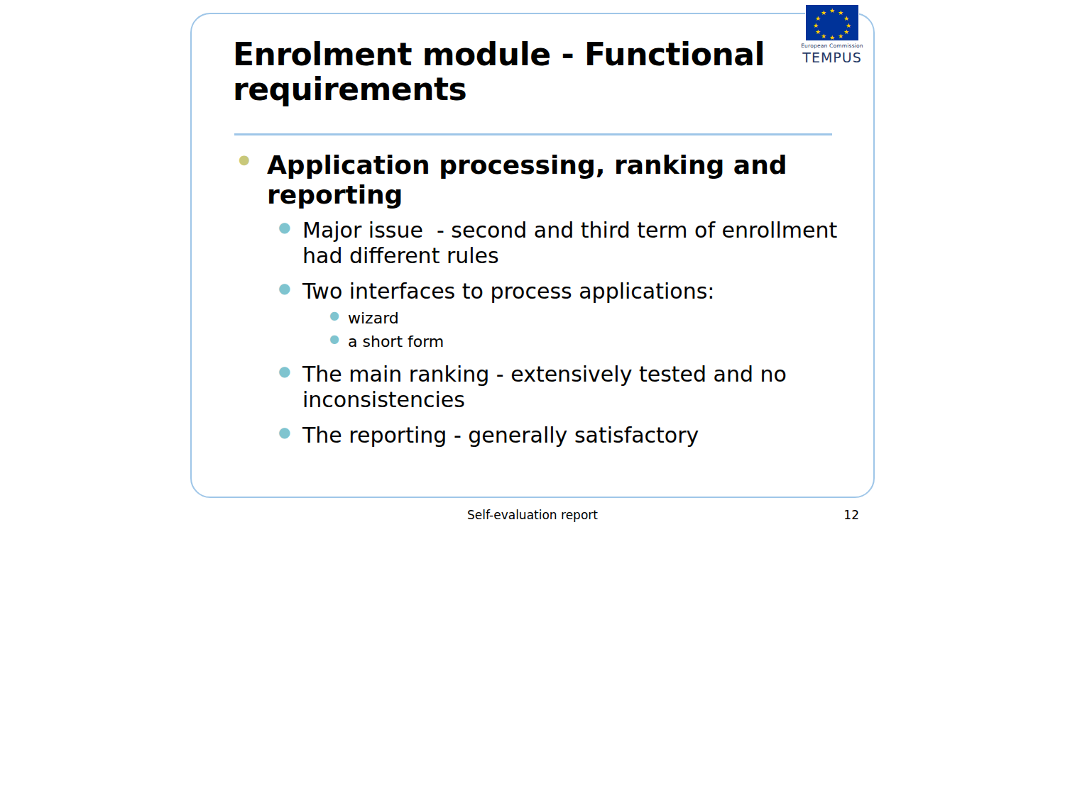★ ★ ★ ★ ★ ★ ★ ★ ★ ★ ★ ★
European Commission
TEMPUS
Enrolment module - Functional requirements
Application processing, ranking and reporting
Major issue - second and third term of enrollment had different rules
Two interfaces to process applications:
wizard
a short form
The main ranking - extensively tested and no inconsistencies
The reporting - generally satisfactory
Self-evaluation report
12